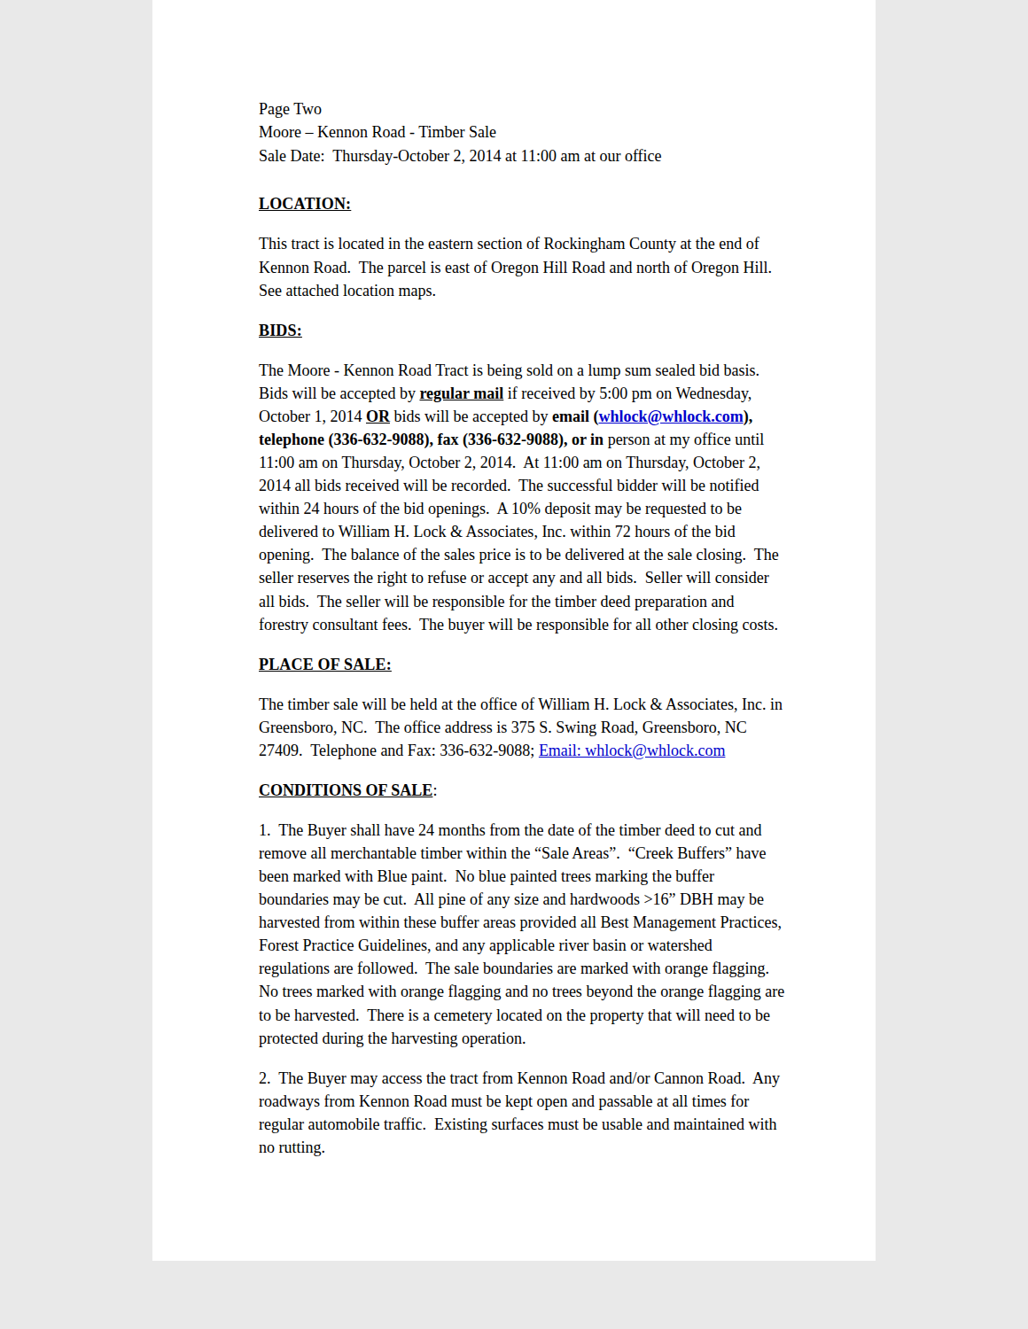Page Two
Moore – Kennon Road - Timber Sale
Sale Date: Thursday-October 2, 2014 at 11:00 am at our office
LOCATION:
This tract is located in the eastern section of Rockingham County at the end of Kennon Road. The parcel is east of Oregon Hill Road and north of Oregon Hill. See attached location maps.
BIDS:
The Moore - Kennon Road Tract is being sold on a lump sum sealed bid basis. Bids will be accepted by regular mail if received by 5:00 pm on Wednesday, October 1, 2014 OR bids will be accepted by email (whlock@whlock.com), telephone (336-632-9088), fax (336-632-9088), or in person at my office until 11:00 am on Thursday, October 2, 2014. At 11:00 am on Thursday, October 2, 2014 all bids received will be recorded. The successful bidder will be notified within 24 hours of the bid openings. A 10% deposit may be requested to be delivered to William H. Lock & Associates, Inc. within 72 hours of the bid opening. The balance of the sales price is to be delivered at the sale closing. The seller reserves the right to refuse or accept any and all bids. Seller will consider all bids. The seller will be responsible for the timber deed preparation and forestry consultant fees. The buyer will be responsible for all other closing costs.
PLACE OF SALE:
The timber sale will be held at the office of William H. Lock & Associates, Inc. in Greensboro, NC. The office address is 375 S. Swing Road, Greensboro, NC 27409. Telephone and Fax: 336-632-9088; Email: whlock@whlock.com
CONDITIONS OF SALE:
1. The Buyer shall have 24 months from the date of the timber deed to cut and remove all merchantable timber within the “Sale Areas”. “Creek Buffers” have been marked with Blue paint. No blue painted trees marking the buffer boundaries may be cut. All pine of any size and hardwoods >16” DBH may be harvested from within these buffer areas provided all Best Management Practices, Forest Practice Guidelines, and any applicable river basin or watershed regulations are followed. The sale boundaries are marked with orange flagging. No trees marked with orange flagging and no trees beyond the orange flagging are to be harvested. There is a cemetery located on the property that will need to be protected during the harvesting operation.
2. The Buyer may access the tract from Kennon Road and/or Cannon Road. Any roadways from Kennon Road must be kept open and passable at all times for regular automobile traffic. Existing surfaces must be usable and maintained with no rutting.